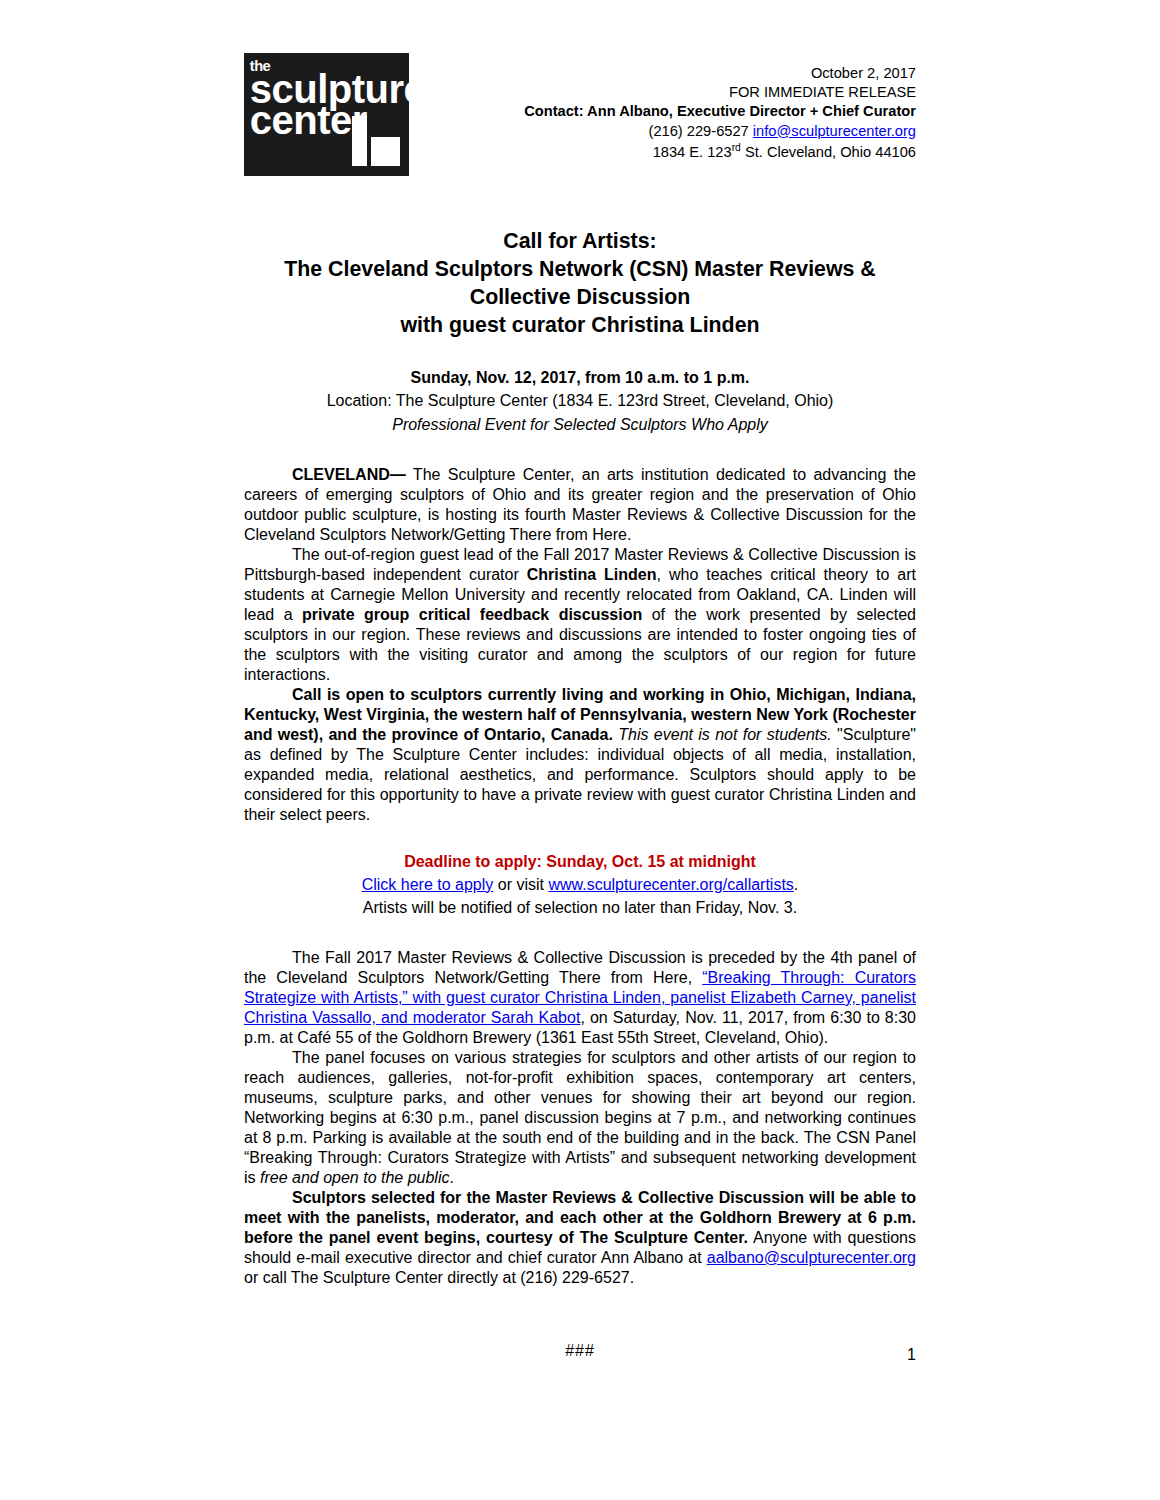the
sculpture
center
October 2, 2017
FOR IMMEDIATE RELEASE
Contact: Ann Albano, Executive Director + Chief Curator
(216) 229-6527 info@sculpturecenter.org
1834 E. 123rd St. Cleveland, Ohio 44106
Call for Artists: The Cleveland Sculptors Network (CSN) Master Reviews & Collective Discussion with guest curator Christina Linden
Sunday, Nov. 12, 2017, from 10 a.m. to 1 p.m.
Location: The Sculpture Center (1834 E. 123rd Street, Cleveland, Ohio)
Professional Event for Selected Sculptors Who Apply
CLEVELAND— The Sculpture Center, an arts institution dedicated to advancing the careers of emerging sculptors of Ohio and its greater region and the preservation of Ohio outdoor public sculpture, is hosting its fourth Master Reviews & Collective Discussion for the Cleveland Sculptors Network/Getting There from Here.
The out-of-region guest lead of the Fall 2017 Master Reviews & Collective Discussion is Pittsburgh-based independent curator Christina Linden, who teaches critical theory to art students at Carnegie Mellon University and recently relocated from Oakland, CA. Linden will lead a private group critical feedback discussion of the work presented by selected sculptors in our region. These reviews and discussions are intended to foster ongoing ties of the sculptors with the visiting curator and among the sculptors of our region for future interactions.
Call is open to sculptors currently living and working in Ohio, Michigan, Indiana, Kentucky, West Virginia, the western half of Pennsylvania, western New York (Rochester and west), and the province of Ontario, Canada. This event is not for students. "Sculpture" as defined by The Sculpture Center includes: individual objects of all media, installation, expanded media, relational aesthetics, and performance. Sculptors should apply to be considered for this opportunity to have a private review with guest curator Christina Linden and their select peers.
Deadline to apply: Sunday, Oct. 15 at midnight
Click here to apply or visit www.sculpturecenter.org/callartists.
Artists will be notified of selection no later than Friday, Nov. 3.
The Fall 2017 Master Reviews & Collective Discussion is preceded by the 4th panel of the Cleveland Sculptors Network/Getting There from Here, “Breaking Through: Curators Strategize with Artists,” with guest curator Christina Linden, panelist Elizabeth Carney, panelist Christina Vassallo, and moderator Sarah Kabot, on Saturday, Nov. 11, 2017, from 6:30 to 8:30 p.m. at Café 55 of the Goldhorn Brewery (1361 East 55th Street, Cleveland, Ohio).
The panel focuses on various strategies for sculptors and other artists of our region to reach audiences, galleries, not-for-profit exhibition spaces, contemporary art centers, museums, sculpture parks, and other venues for showing their art beyond our region. Networking begins at 6:30 p.m., panel discussion begins at 7 p.m., and networking continues at 8 p.m. Parking is available at the south end of the building and in the back. The CSN Panel “Breaking Through: Curators Strategize with Artists” and subsequent networking development is free and open to the public.
Sculptors selected for the Master Reviews & Collective Discussion will be able to meet with the panelists, moderator, and each other at the Goldhorn Brewery at 6 p.m. before the panel event begins, courtesy of The Sculpture Center. Anyone with questions should e-mail executive director and chief curator Ann Albano at aalbano@sculpturecenter.org or call The Sculpture Center directly at (216) 229-6527.
###
1